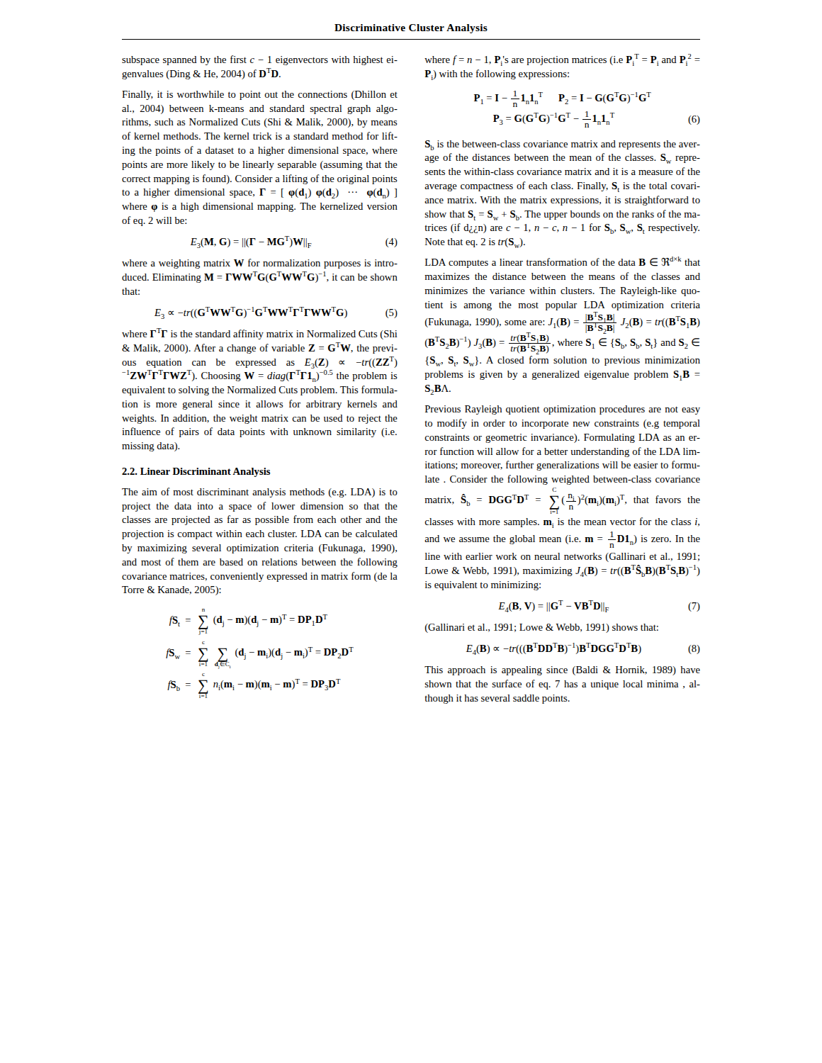Discriminative Cluster Analysis
subspace spanned by the first c − 1 eigenvectors with highest eigenvalues (Ding & He, 2004) of DTD.
Finally, it is worthwhile to point out the connections (Dhillon et al., 2004) between k-means and standard spectral graph algorithms, such as Normalized Cuts (Shi & Malik, 2000), by means of kernel methods. The kernel trick is a standard method for lifting the points of a dataset to a higher dimensional space, where points are more likely to be linearly separable (assuming that the correct mapping is found). Consider a lifting of the original points to a higher dimensional space, Γ = [ φ(d1) φ(d2) ··· φ(dn) ] where φ is a high dimensional mapping. The kernelized version of eq. 2 will be:
E3(M, G) = ||(Γ − MGT)W||F (4)
where a weighting matrix W for normalization purposes is introduced. Eliminating M = ΓWWTG(GTWWTG)−1, it can be shown that:
E3 ∝ −tr((GTWWTG)−1GTWWTΓTΓWWTG) (5)
where ΓTΓ is the standard affinity matrix in Normalized Cuts (Shi & Malik, 2000). After a change of variable Z = GTW, the previous equation can be expressed as E3(Z) ∝ −tr((ZZT)−1ZWTΓTΓWZT). Choosing W = diag(ΓTΓ1n)−0.5 the problem is equivalent to solving the Normalized Cuts problem. This formulation is more general since it allows for arbitrary kernels and weights. In addition, the weight matrix can be used to reject the influence of pairs of data points with unknown similarity (i.e. missing data).
2.2. Linear Discriminant Analysis
The aim of most discriminant analysis methods (e.g. LDA) is to project the data into a space of lower dimension so that the classes are projected as far as possible from each other and the projection is compact within each cluster. LDA can be calculated by maximizing several optimization criteria (Fukunaga, 1990), and most of them are based on relations between the following covariance matrices, conveniently expressed in matrix form (de la Torre & Kanade, 2005):
| f S t | = | n ∑ j=1 ( d j − m )( d j − m ) T = DP 1 D T |
| f S w | = | c ∑ i=1 ∑ d j ∈C i ( d j − m i )( d j − m i ) T = DP 2 D T |
| f S b | = | c ∑ i=1 n i ( m i − m )( m i − m ) T = DP 3 D T |
where f = n − 1, Pi's are projection matrices (i.e PiT = Pi and Pi2 = Pi) with the following expressions:
P1 = I − 1 n 1n1nT P2 = I − G(GTG)−1GT
P3 = G(GTG)−1GT − 1 n 1n1nT (6)
Sb is the between-class covariance matrix and represents the average of the distances between the mean of the classes. Sw represents the within-class covariance matrix and it is a measure of the average compactness of each class. Finally, St is the total covariance matrix. With the matrix expressions, it is straightforward to show that St = Sw + Sb. The upper bounds on the ranks of the matrices (if d¿¿n) are c − 1, n − c, n − 1 for Sb, Sw, St respectively. Note that eq. 2 is tr(Sw).
LDA computes a linear transformation of the data B ∈ ℜd×k that maximizes the distance between the means of the classes and minimizes the variance within clusters. The Rayleigh-like quotient is among the most popular LDA optimization criteria (Fukunaga, 1990), some are: J1(B) = |BTS1B||BTS2B| J2(B) = tr((BTS1B)(BTS2B)−1) J3(B) = tr(BTS1B) tr(BTS2B), where S1 ∈ {Sb, Sb, St} and S2 ∈ {Sw, St, Sw}. A closed form solution to previous minimization problems is given by a generalized eigenvalue problem S1B = S2BΛ.
Previous Rayleigh quotient optimization procedures are not easy to modify in order to incorporate new constraints (e.g temporal constraints or geometric invariance). Formulating LDA as an error function will allow for a better understanding of the LDA limitations; moreover, further generalizations will be easier to formulate . Consider the following weighted between-class covariance matrix, Ŝb = DGGTDT = C∑i=1(ni n)2(mi)(mi)T, that favors the classes with more samples. mi is the mean vector for the class i, and we assume the global mean (i.e. m = 1 n D1n) is zero. In the line with earlier work on neural networks (Gallinari et al., 1991; Lowe & Webb, 1991), maximizing J4(B) = tr((BTŜbB)(BTStB)−1) is equivalent to minimizing:
E4(B, V) = ||GT − VBTD||F (7)
(Gallinari et al., 1991; Lowe & Webb, 1991) shows that:
E4(B) ∝ −tr(((BTDDTB)−1)BTDGGTDTB) (8)
This approach is appealing since (Baldi & Hornik, 1989) have shown that the surface of eq. 7 has a unique local minima , although it has several saddle points.